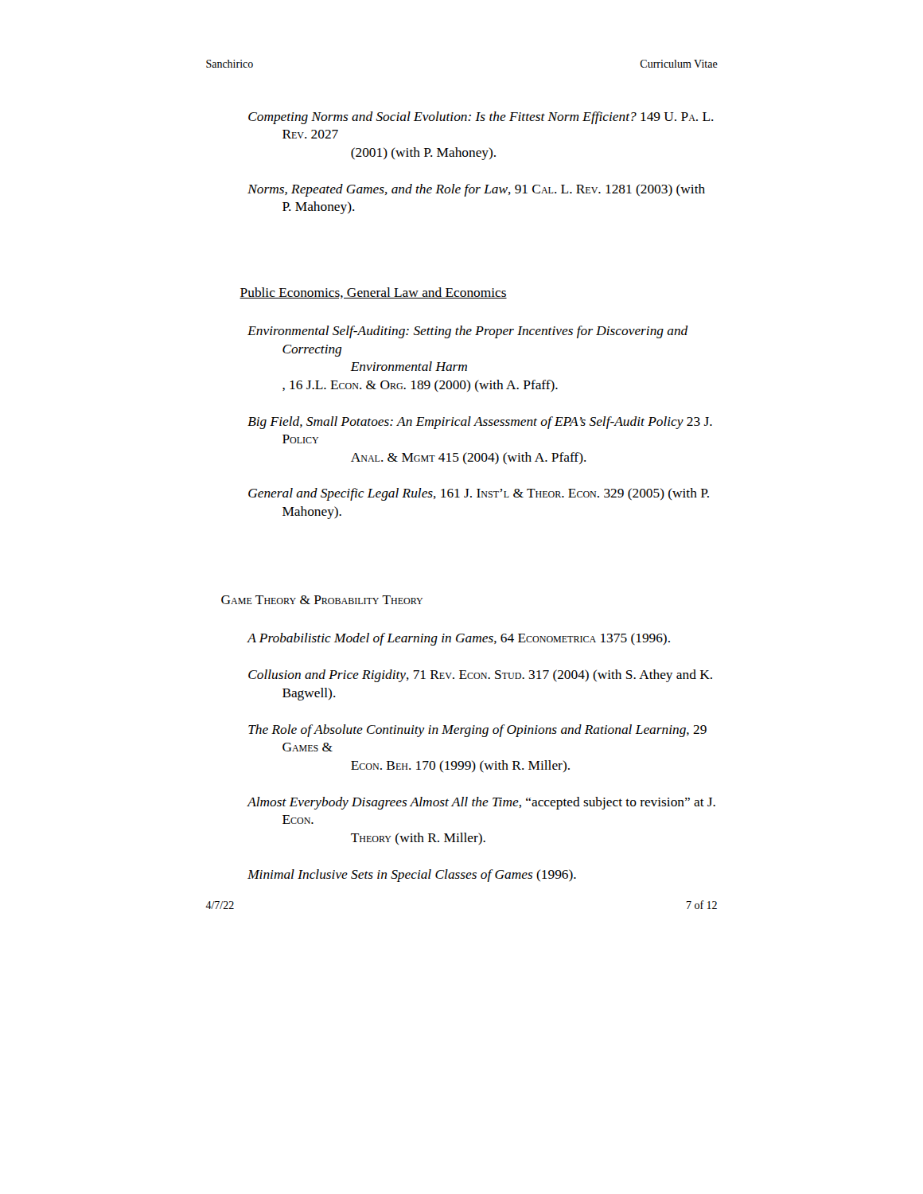Sanchirico Curriculum Vitae
Competing Norms and Social Evolution: Is the Fittest Norm Efficient? 149 U. Pa. L. Rev. 2027 (2001) (with P. Mahoney).
Norms, Repeated Games, and the Role for Law, 91 Cal. L. Rev. 1281 (2003) (with P. Mahoney).
Public Economics, General Law and Economics
Environmental Self-Auditing: Setting the Proper Incentives for Discovering and Correcting Environmental Harm, 16 J.L. Econ. & Org. 189 (2000) (with A. Pfaff).
Big Field, Small Potatoes: An Empirical Assessment of EPA’s Self-Audit Policy 23 J. Policy Anal. & Mgmt 415 (2004) (with A. Pfaff).
General and Specific Legal Rules, 161 J. Inst’l & Theor. Econ. 329 (2005) (with P. Mahoney).
Game Theory & Probability Theory
A Probabilistic Model of Learning in Games, 64 Econometrica 1375 (1996).
Collusion and Price Rigidity, 71 Rev. Econ. Stud. 317 (2004) (with S. Athey and K. Bagwell).
The Role of Absolute Continuity in Merging of Opinions and Rational Learning, 29 Games & Econ. Beh. 170 (1999) (with R. Miller).
Almost Everybody Disagrees Almost All the Time, “accepted subject to revision” at J. Econ. Theory (with R. Miller).
Minimal Inclusive Sets in Special Classes of Games (1996).
4/7/22 7 of 12